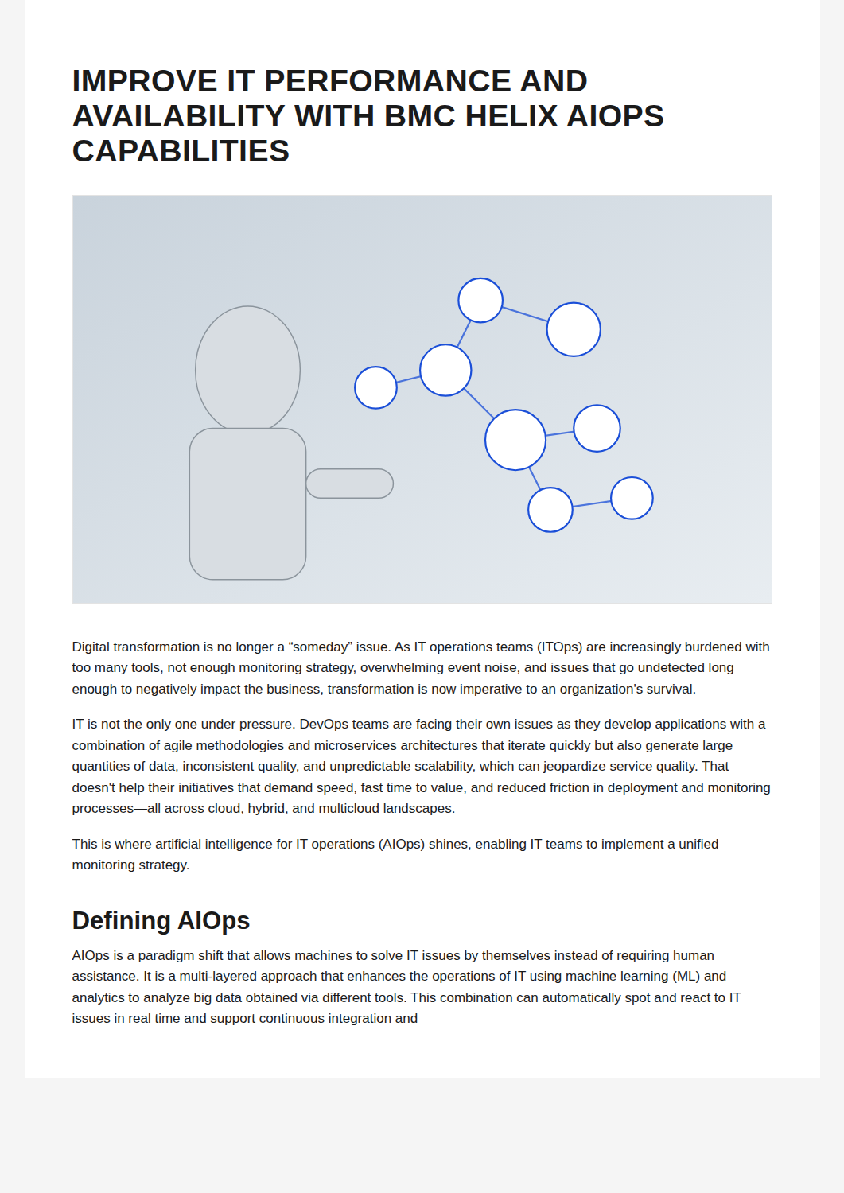Improve IT Performance and Availability with BMC Helix AIOps Capabilities
Digital transformation is no longer a “someday” issue. As IT operations teams (ITOps) are increasingly burdened with too many tools, not enough monitoring strategy, overwhelming event noise, and issues that go undetected long enough to negatively impact the business, transformation is now imperative to an organization's survival.
IT is not the only one under pressure. DevOps teams are facing their own issues as they develop applications with a combination of agile methodologies and microservices architectures that iterate quickly but also generate large quantities of data, inconsistent quality, and unpredictable scalability, which can jeopardize service quality. That doesn't help their initiatives that demand speed, fast time to value, and reduced friction in deployment and monitoring processes—all across cloud, hybrid, and multicloud landscapes.
This is where artificial intelligence for IT operations (AIOps) shines, enabling IT teams to implement a unified monitoring strategy.
Defining AIOps
AIOps is a paradigm shift that allows machines to solve IT issues by themselves instead of requiring human assistance. It is a multi-layered approach that enhances the operations of IT using machine learning (ML) and analytics to analyze big data obtained via different tools. This combination can automatically spot and react to IT issues in real time and support continuous integration and